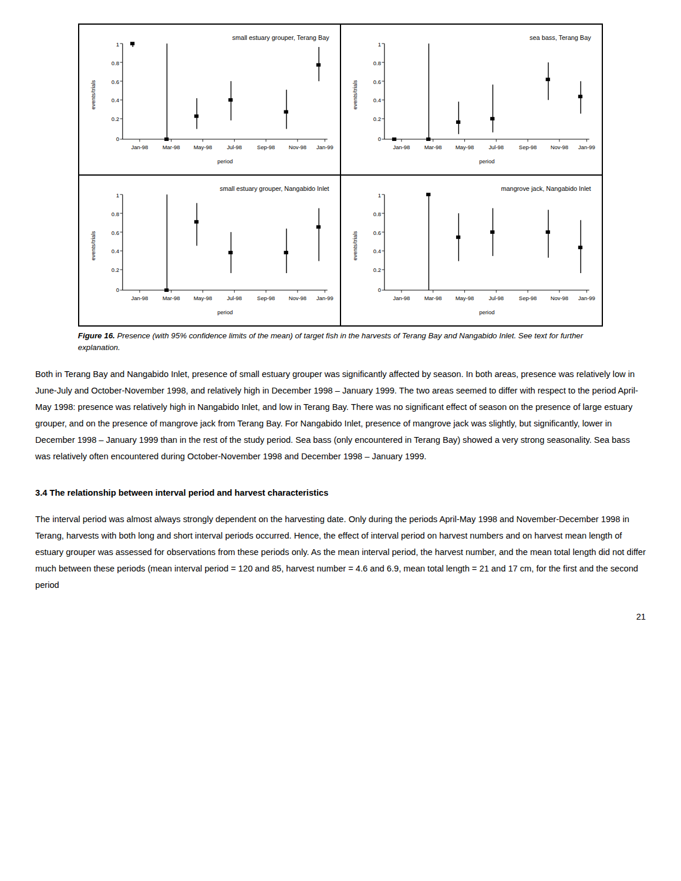small estuary grouper, Terang Bay 1 0.8 0.6 0.4 0.2 0 events/trials Jan-98 Mar-98 May-98 Jul-98 Sep-98 Nov-98 Jan-99 period
sea bass, Terang Bay 1 0.8 0.6 0.4 0.2 0 events/trials Jan-98 Mar-98 May-98 Jul-98 Sep-98 Nov-98 Jan-99 period
small estuary grouper, Nangabido Inlet 1 0.8 0.6 0.4 0.2 0 events/trials Jan-98 Mar-98 May-98 Jul-98 Sep-98 Nov-98 Jan-99 period
mangrove jack, Nangabido Inlet 1 0.8 0.6 0.4 0.2 0 events/trials Jan-98 Mar-98 May-98 Jul-98 Sep-98 Nov-98 Jan-99 period
Figure 16. Presence (with 95% confidence limits of the mean) of target fish in the harvests of Terang Bay and Nangabido Inlet. See text for further explanation.
Both in Terang Bay and Nangabido Inlet, presence of small estuary grouper was significantly affected by season. In both areas, presence was relatively low in June-July and October-November 1998, and relatively high in December 1998 – January 1999. The two areas seemed to differ with respect to the period April-May 1998: presence was relatively high in Nangabido Inlet, and low in Terang Bay. There was no significant effect of season on the presence of large estuary grouper, and on the presence of mangrove jack from Terang Bay. For Nangabido Inlet, presence of mangrove jack was slightly, but significantly, lower in December 1998 – January 1999 than in the rest of the study period. Sea bass (only encountered in Terang Bay) showed a very strong seasonality. Sea bass was relatively often encountered during October-November 1998 and December 1998 – January 1999.
3.4 The relationship between interval period and harvest characteristics
The interval period was almost always strongly dependent on the harvesting date. Only during the periods April-May 1998 and November-December 1998 in Terang, harvests with both long and short interval periods occurred. Hence, the effect of interval period on harvest numbers and on harvest mean length of estuary grouper was assessed for observations from these periods only. As the mean interval period, the harvest number, and the mean total length did not differ much between these periods (mean interval period = 120 and 85, harvest number = 4.6 and 6.9, mean total length = 21 and 17 cm, for the first and the second period
21